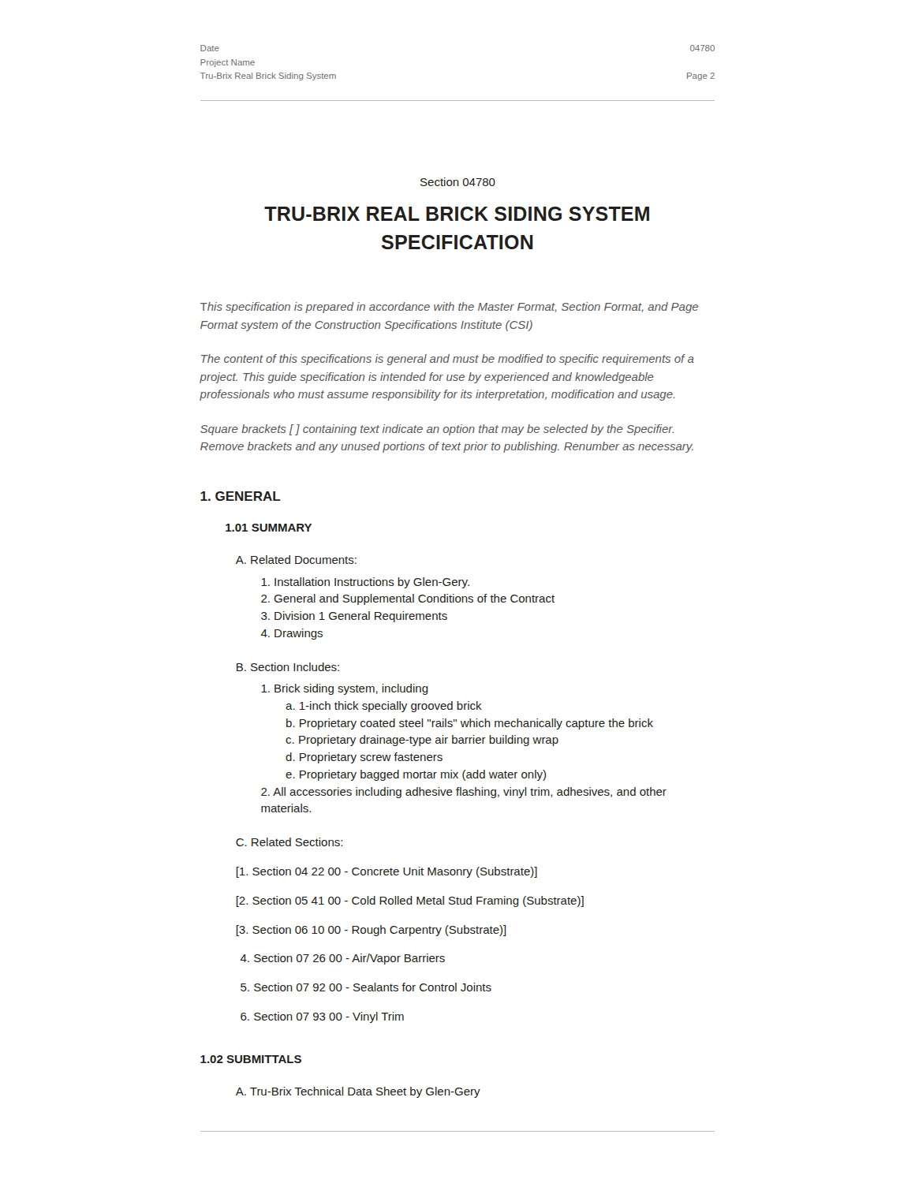Date
04780
Project Name
Tru-Brix Real Brick Siding System
Page 2
Section 04780
TRU-BRIX REAL BRICK SIDING SYSTEM SPECIFICATION
This specification is prepared in accordance with the Master Format, Section Format, and Page Format system of the Construction Specifications Institute (CSI)
The content of this specifications is general and must be modified to specific requirements of a project. This guide specification is intended for use by experienced and knowledgeable professionals who must assume responsibility for its interpretation, modification and usage.
Square brackets [ ] containing text indicate an option that may be selected by the Specifier. Remove brackets and any unused portions of text prior to publishing. Renumber as necessary.
1. GENERAL
1.01 SUMMARY
A. Related Documents:
1. Installation Instructions by Glen-Gery.
2. General and Supplemental Conditions of the Contract
3. Division 1 General Requirements
4. Drawings
B. Section Includes:
1. Brick siding system, including
a. 1-inch thick specially grooved brick
b. Proprietary coated steel "rails" which mechanically capture the brick
c. Proprietary drainage-type air barrier building wrap
d. Proprietary screw fasteners
e. Proprietary bagged mortar mix (add water only)
2. All accessories including adhesive flashing, vinyl trim, adhesives, and other materials.
C. Related Sections:
[1. Section 04 22 00 - Concrete Unit Masonry (Substrate)]
[2. Section 05 41 00 - Cold Rolled Metal Stud Framing (Substrate)]
[3. Section 06 10 00 - Rough Carpentry (Substrate)]
4. Section 07 26 00 - Air/Vapor Barriers
5. Section 07 92 00 - Sealants for Control Joints
6. Section 07 93 00 - Vinyl Trim
1.02 SUBMITTALS
A. Tru-Brix Technical Data Sheet by Glen-Gery